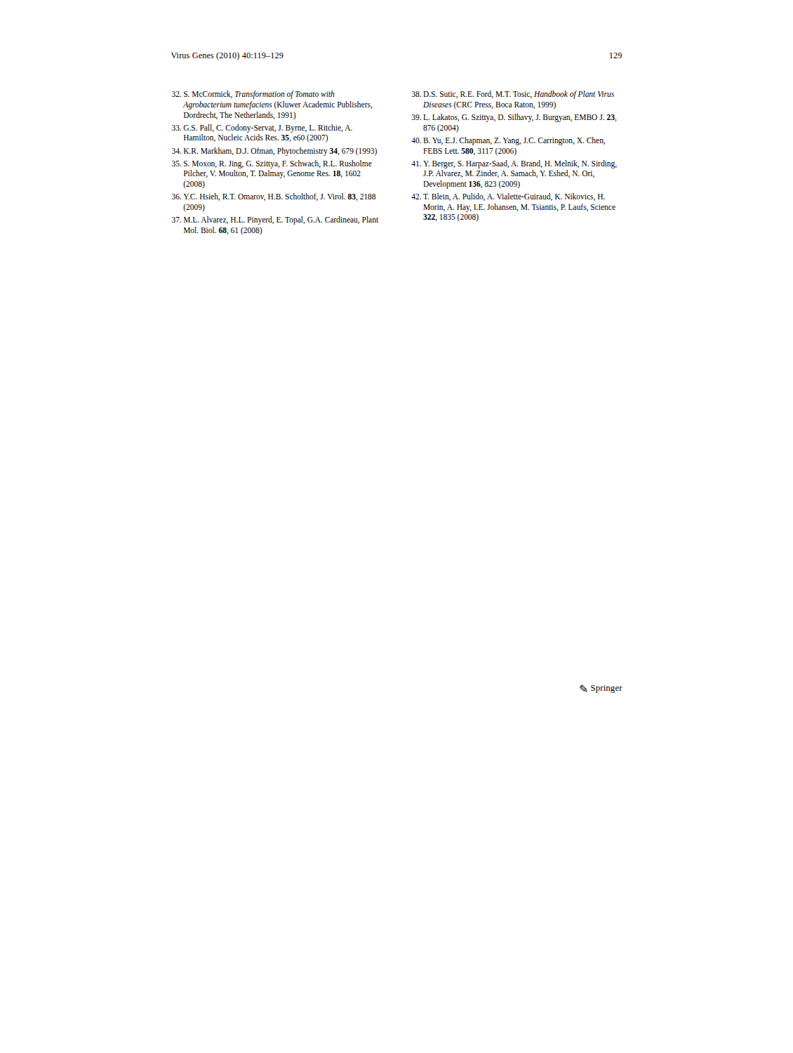Virus Genes (2010) 40:119–129 129
S. McCormick, Transformation of Tomato with Agrobacterium tumefaciens (Kluwer Academic Publishers, Dordrecht, The Netherlands, 1991)
G.S. Pall, C. Codony-Servat, J. Byrne, L. Ritchie, A. Hamilton, Nucleic Acids Res. 35, e60 (2007)
K.R. Markham, D.J. Ofman, Phytochemistry 34, 679 (1993)
S. Moxon, R. Jing, G. Szittya, F. Schwach, R.L. Rusholme Pilcher, V. Moulton, T. Dalmay, Genome Res. 18, 1602 (2008)
Y.C. Hsieh, R.T. Omarov, H.B. Scholthof, J. Virol. 83, 2188 (2009)
M.L. Alvarez, H.L. Pinyerd, E. Topal, G.A. Cardineau, Plant Mol. Biol. 68, 61 (2008)
D.S. Sutic, R.E. Ford, M.T. Tosic, Handbook of Plant Virus Diseases (CRC Press, Boca Raton, 1999)
L. Lakatos, G. Szittya, D. Silhavy, J. Burgyan, EMBO J. 23, 876 (2004)
B. Yu, E.J. Chapman, Z. Yang, J.C. Carrington, X. Chen, FEBS Lett. 580, 3117 (2006)
Y. Berger, S. Harpaz-Saad, A. Brand, H. Melnik, N. Sirding, J.P. Alvarez, M. Zinder, A. Samach, Y. Eshed, N. Ori, Development 136, 823 (2009)
T. Blein, A. Pulido, A. Vialette-Guiraud, K. Nikovics, H. Morin, A. Hay, I.E. Johansen, M. Tsiantis, P. Laufs, Science 322, 1835 (2008)
✎ Springer